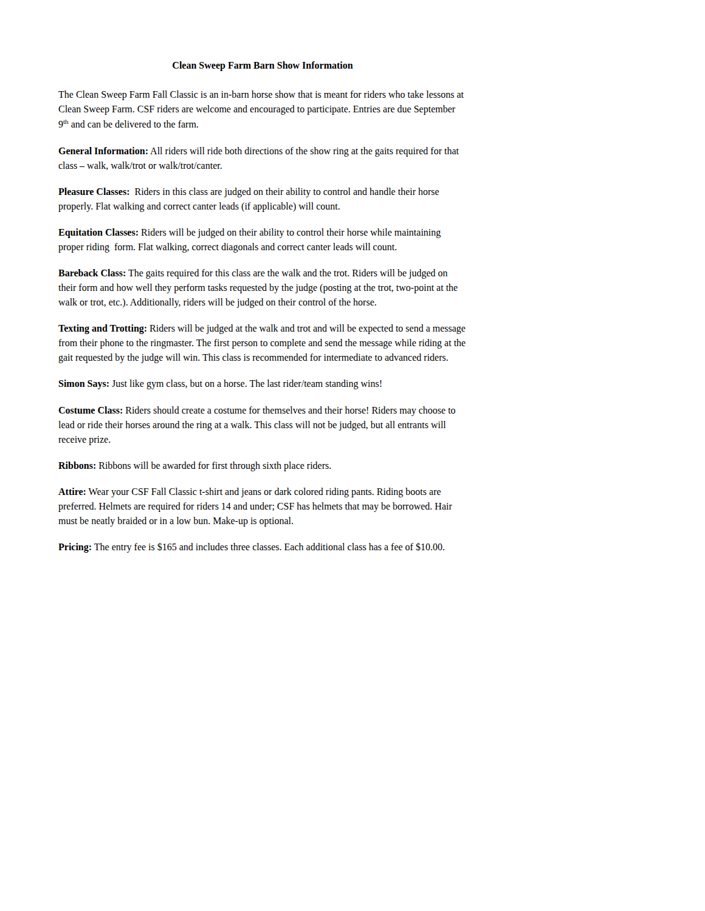Clean Sweep Farm Barn Show Information
The Clean Sweep Farm Fall Classic is an in-barn horse show that is meant for riders who take lessons at Clean Sweep Farm. CSF riders are welcome and encouraged to participate. Entries are due September 9th and can be delivered to the farm.
General Information: All riders will ride both directions of the show ring at the gaits required for that class – walk, walk/trot or walk/trot/canter.
Pleasure Classes: Riders in this class are judged on their ability to control and handle their horse properly. Flat walking and correct canter leads (if applicable) will count.
Equitation Classes: Riders will be judged on their ability to control their horse while maintaining proper riding form. Flat walking, correct diagonals and correct canter leads will count.
Bareback Class: The gaits required for this class are the walk and the trot. Riders will be judged on their form and how well they perform tasks requested by the judge (posting at the trot, two-point at the walk or trot, etc.). Additionally, riders will be judged on their control of the horse.
Texting and Trotting: Riders will be judged at the walk and trot and will be expected to send a message from their phone to the ringmaster. The first person to complete and send the message while riding at the gait requested by the judge will win. This class is recommended for intermediate to advanced riders.
Simon Says: Just like gym class, but on a horse. The last rider/team standing wins!
Costume Class: Riders should create a costume for themselves and their horse! Riders may choose to lead or ride their horses around the ring at a walk. This class will not be judged, but all entrants will receive prize.
Ribbons: Ribbons will be awarded for first through sixth place riders.
Attire: Wear your CSF Fall Classic t-shirt and jeans or dark colored riding pants. Riding boots are preferred. Helmets are required for riders 14 and under; CSF has helmets that may be borrowed. Hair must be neatly braided or in a low bun. Make-up is optional.
Pricing: The entry fee is $165 and includes three classes. Each additional class has a fee of $10.00.